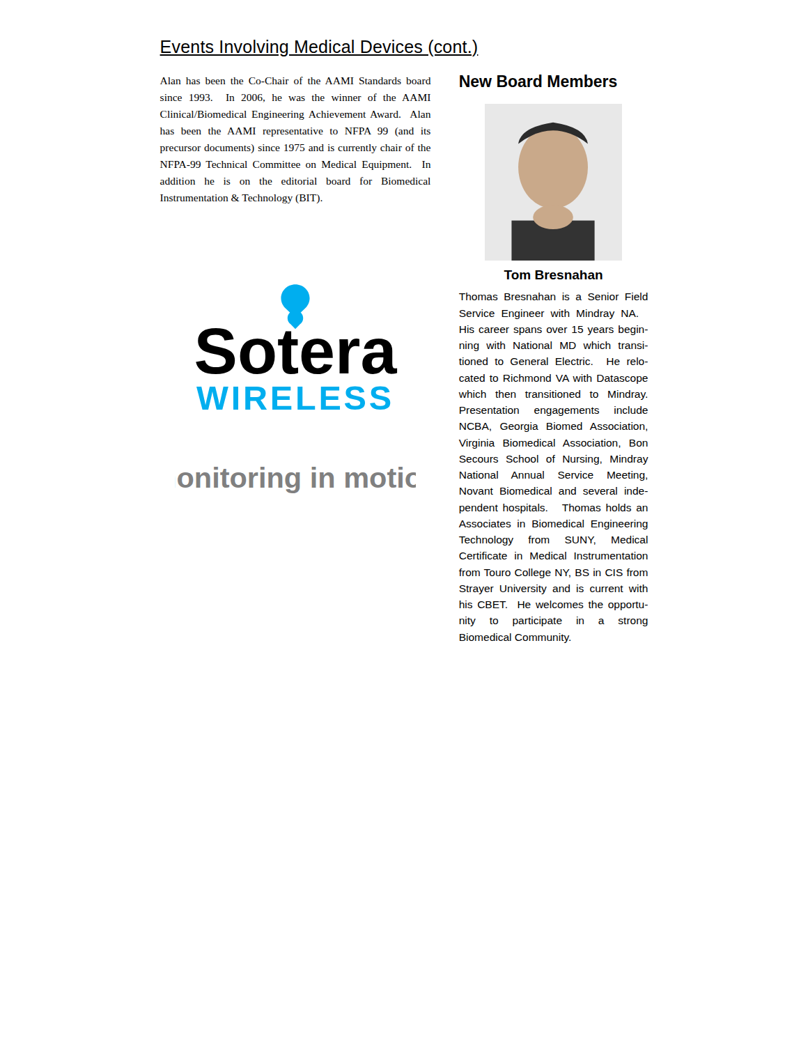Events Involving Medical Devices (cont.)
Alan has been the Co-Chair of the AAMI Standards board since 1993. In 2006, he was the winner of the AAMI Clinical/Biomedical Engineering Achievement Award. Alan has been the AAMI representative to NFPA 99 (and its precursor documents) since 1975 and is currently chair of the NFPA-99 Technical Committee on Medical Equipment. In addition he is on the editorial board for Biomedical Instrumentation & Technology (BIT).
New Board Members
Tom Bresnahan
Thomas Bresnahan is a Senior Field Service Engineer with Mindray NA. His career spans over 15 years beginning with National MD which transitioned to General Electric. He relocated to Richmond VA with Datascope which then transitioned to Mindray. Presentation engagements include NCBA, Georgia Biomed Association, Virginia Biomedical Association, Bon Secours School of Nursing, Mindray National Annual Service Meeting, Novant Biomedical and several independent hospitals. Thomas holds an Associates in Biomedical Engineering Technology from SUNY, Medical Certificate in Medical Instrumentation from Touro College NY, BS in CIS from Strayer University and is current with his CBET. He welcomes the opportunity to participate in a strong Biomedical Community.